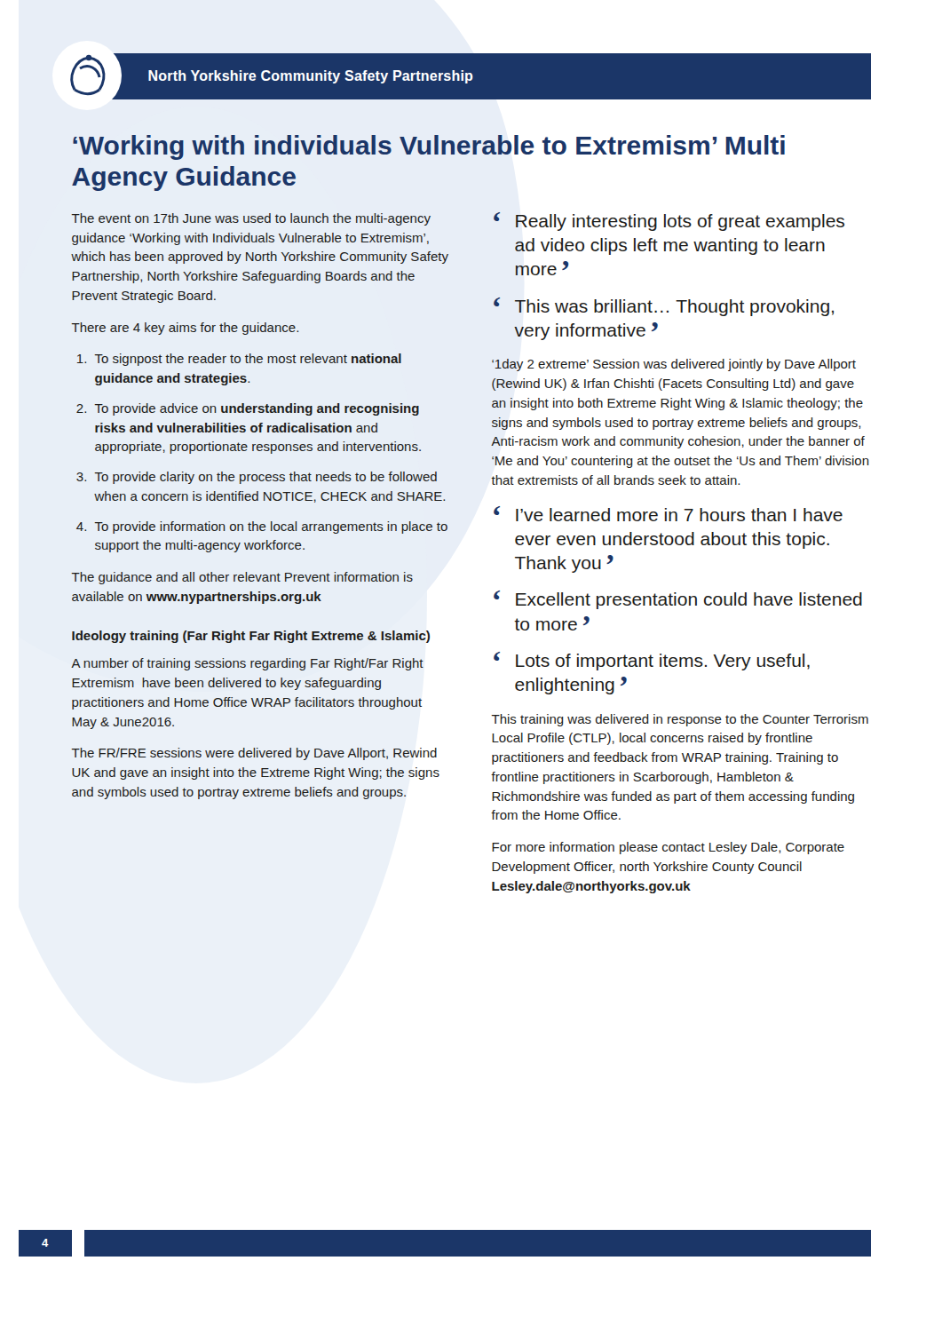North Yorkshire Community Safety Partnership
‘Working with individuals Vulnerable to Extremism’ Multi Agency Guidance
The event on 17th June was used to launch the multi-agency guidance ‘Working with Individuals Vulnerable to Extremism’, which has been approved by North Yorkshire Community Safety Partnership, North Yorkshire Safeguarding Boards and the Prevent Strategic Board.
There are 4 key aims for the guidance.
To signpost the reader to the most relevant national guidance and strategies.
To provide advice on understanding and recognising risks and vulnerabilities of radicalisation and appropriate, proportionate responses and interventions.
To provide clarity on the process that needs to be followed when a concern is identified NOTICE, CHECK and SHARE.
To provide information on the local arrangements in place to support the multi-agency workforce.
The guidance and all other relevant Prevent information is available on www.nypartnerships.org.uk
Ideology training (Far Right Far Right Extreme & Islamic)
A number of training sessions regarding Far Right/Far Right Extremism have been delivered to key safeguarding practitioners and Home Office WRAP facilitators throughout May & June2016.
The FR/FRE sessions were delivered by Dave Allport, Rewind UK and gave an insight into the Extreme Right Wing; the signs and symbols used to portray extreme beliefs and groups.
‘Really interesting lots of great examples ad video clips left me wanting to learn more’
‘This was brilliant… Thought provoking, very informative’
‘1day 2 extreme’ Session was delivered jointly by Dave Allport (Rewind UK) & Irfan Chishti (Facets Consulting Ltd) and gave an insight into both Extreme Right Wing & Islamic theology; the signs and symbols used to portray extreme beliefs and groups, Anti-racism work and community cohesion, under the banner of ‘Me and You’ countering at the outset the ‘Us and Them’ division that extremists of all brands seek to attain.
‘I’ve learned more in 7 hours than I have ever even understood about this topic. Thank you’
‘Excellent presentation could have listened to more’
‘Lots of important items. Very useful, enlightening’
This training was delivered in response to the Counter Terrorism Local Profile (CTLP), local concerns raised by frontline practitioners and feedback from WRAP training. Training to frontline practitioners in Scarborough, Hambleton & Richmondshire was funded as part of them accessing funding from the Home Office.
For more information please contact Lesley Dale, Corporate Development Officer, north Yorkshire County Council Lesley.dale@northyorks.gov.uk
4